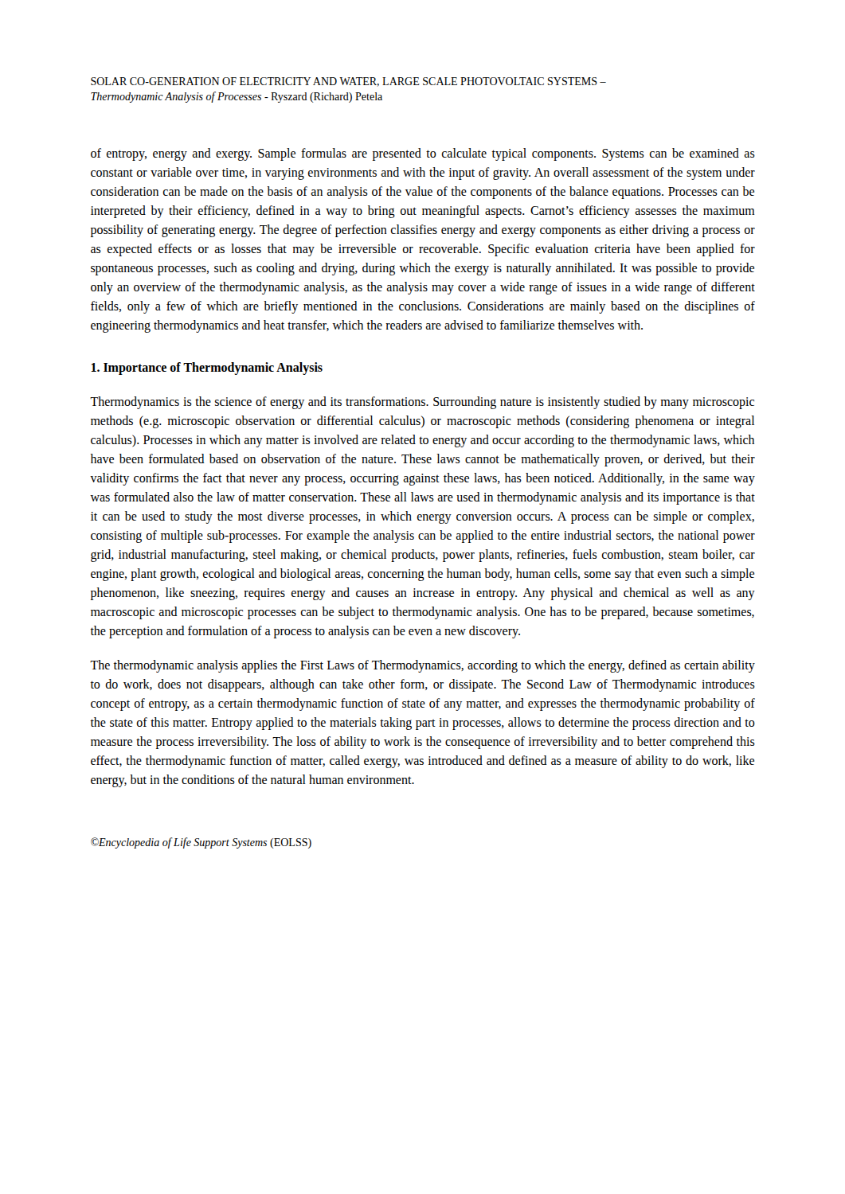SOLAR CO-GENERATION OF ELECTRICITY AND WATER, LARGE SCALE PHOTOVOLTAIC SYSTEMS –
Thermodynamic Analysis of Processes - Ryszard (Richard) Petela
of entropy, energy and exergy. Sample formulas are presented to calculate typical components. Systems can be examined as constant or variable over time, in varying environments and with the input of gravity. An overall assessment of the system under consideration can be made on the basis of an analysis of the value of the components of the balance equations. Processes can be interpreted by their efficiency, defined in a way to bring out meaningful aspects. Carnot’s efficiency assesses the maximum possibility of generating energy. The degree of perfection classifies energy and exergy components as either driving a process or as expected effects or as losses that may be irreversible or recoverable. Specific evaluation criteria have been applied for spontaneous processes, such as cooling and drying, during which the exergy is naturally annihilated. It was possible to provide only an overview of the thermodynamic analysis, as the analysis may cover a wide range of issues in a wide range of different fields, only a few of which are briefly mentioned in the conclusions. Considerations are mainly based on the disciplines of engineering thermodynamics and heat transfer, which the readers are advised to familiarize themselves with.
1. Importance of Thermodynamic Analysis
Thermodynamics is the science of energy and its transformations. Surrounding nature is insistently studied by many microscopic methods (e.g. microscopic observation or differential calculus) or macroscopic methods (considering phenomena or integral calculus). Processes in which any matter is involved are related to energy and occur according to the thermodynamic laws, which have been formulated based on observation of the nature. These laws cannot be mathematically proven, or derived, but their validity confirms the fact that never any process, occurring against these laws, has been noticed. Additionally, in the same way was formulated also the law of matter conservation. These all laws are used in thermodynamic analysis and its importance is that it can be used to study the most diverse processes, in which energy conversion occurs. A process can be simple or complex, consisting of multiple sub-processes. For example the analysis can be applied to the entire industrial sectors, the national power grid, industrial manufacturing, steel making, or chemical products, power plants, refineries, fuels combustion, steam boiler, car engine, plant growth, ecological and biological areas, concerning the human body, human cells, some say that even such a simple phenomenon, like sneezing, requires energy and causes an increase in entropy. Any physical and chemical as well as any macroscopic and microscopic processes can be subject to thermodynamic analysis. One has to be prepared, because sometimes, the perception and formulation of a process to analysis can be even a new discovery.
The thermodynamic analysis applies the First Laws of Thermodynamics, according to which the energy, defined as certain ability to do work, does not disappears, although can take other form, or dissipate. The Second Law of Thermodynamic introduces concept of entropy, as a certain thermodynamic function of state of any matter, and expresses the thermodynamic probability of the state of this matter. Entropy applied to the materials taking part in processes, allows to determine the process direction and to measure the process irreversibility. The loss of ability to work is the consequence of irreversibility and to better comprehend this effect, the thermodynamic function of matter, called exergy, was introduced and defined as a measure of ability to do work, like energy, but in the conditions of the natural human environment.
©Encyclopedia of Life Support Systems (EOLSS)